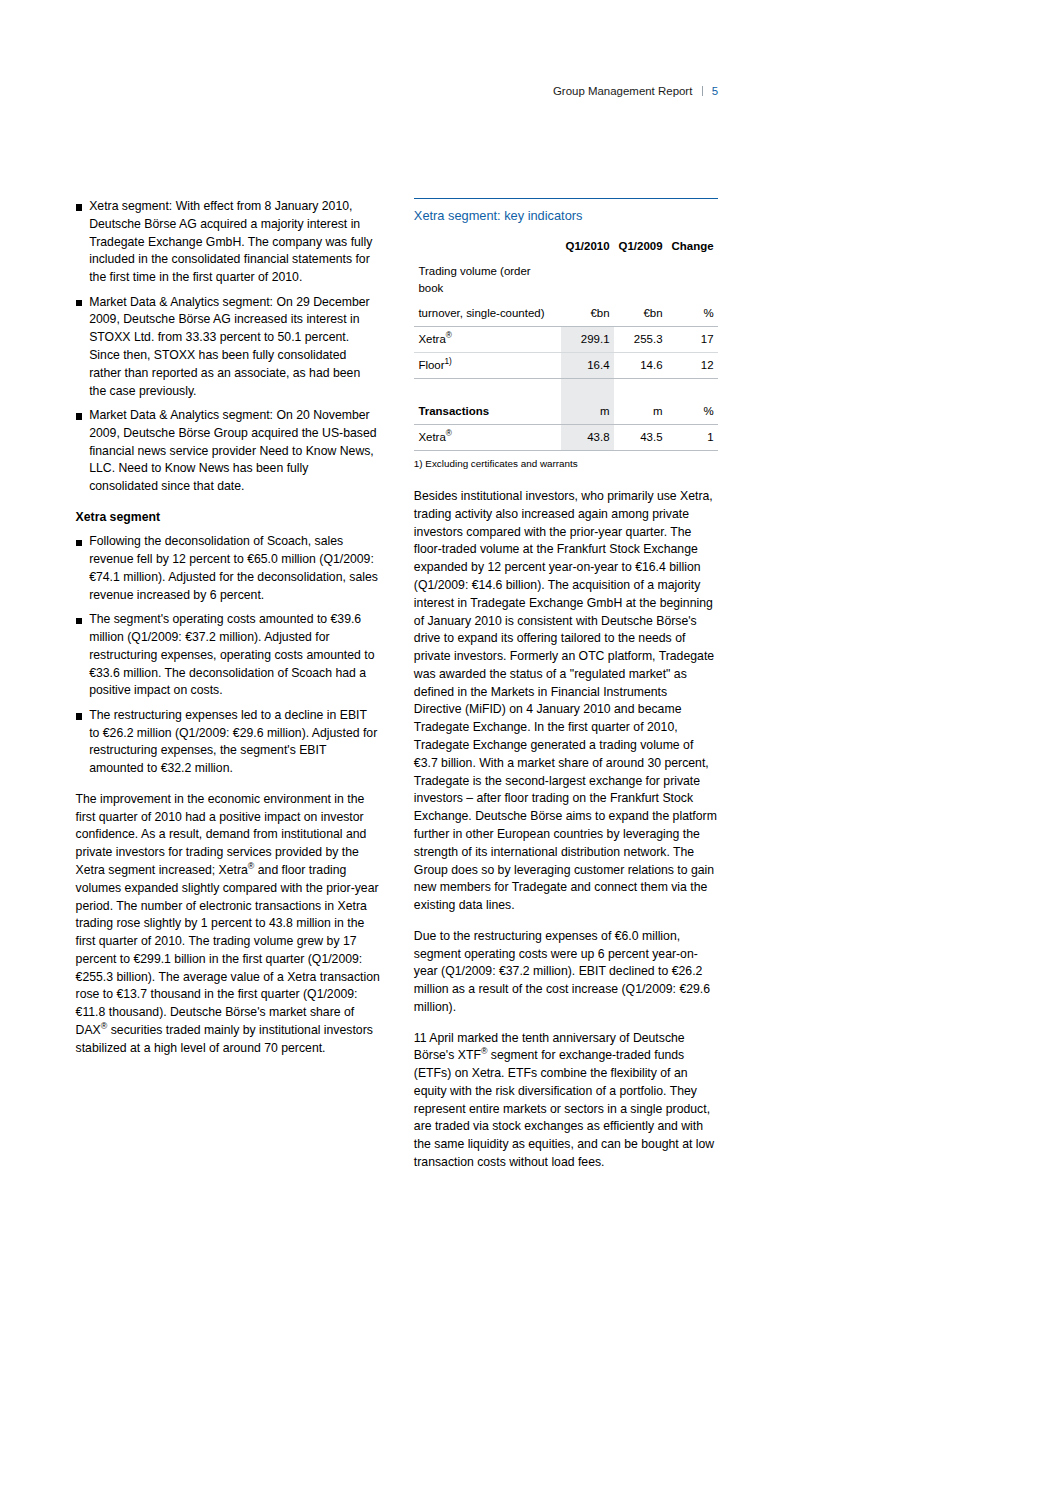Group Management Report 5
Xetra segment: With effect from 8 January 2010, Deutsche Börse AG acquired a majority interest in Tradegate Exchange GmbH. The company was fully included in the consolidated financial statements for the first time in the first quarter of 2010.
Market Data & Analytics segment: On 29 December 2009, Deutsche Börse AG increased its interest in STOXX Ltd. from 33.33 percent to 50.1 percent. Since then, STOXX has been fully consolidated rather than reported as an associate, as had been the case previously.
Market Data & Analytics segment: On 20 November 2009, Deutsche Börse Group acquired the US-based financial news service provider Need to Know News, LLC. Need to Know News has been fully consolidated since that date.
Xetra segment
Following the deconsolidation of Scoach, sales revenue fell by 12 percent to €65.0 million (Q1/2009: €74.1 million). Adjusted for the deconsolidation, sales revenue increased by 6 percent.
The segment's operating costs amounted to €39.6 million (Q1/2009: €37.2 million). Adjusted for restructuring expenses, operating costs amounted to €33.6 million. The deconsolidation of Scoach had a positive impact on costs.
The restructuring expenses led to a decline in EBIT to €26.2 million (Q1/2009: €29.6 million). Adjusted for restructuring expenses, the segment's EBIT amounted to €32.2 million.
The improvement in the economic environment in the first quarter of 2010 had a positive impact on investor confidence. As a result, demand from institutional and private investors for trading services provided by the Xetra segment increased; Xetra® and floor trading volumes expanded slightly compared with the prior-year period. The number of electronic transactions in Xetra trading rose slightly by 1 percent to 43.8 million in the first quarter of 2010. The trading volume grew by 17 percent to €299.1 billion in the first quarter (Q1/2009: €255.3 billion). The average value of a Xetra transaction rose to €13.7 thousand in the first quarter (Q1/2009: €11.8 thousand). Deutsche Börse's market share of DAX® securities traded mainly by institutional investors stabilized at a high level of around 70 percent.
Xetra segment: key indicators
| | Q1/2010 | Q1/2009 | Change |
| --- | --- | --- | --- |
| Trading volume (order book | | | |
| turnover, single-counted) | €bn | €bn | % |
| Xetra ® | 299.1 | 255.3 | 17 |
| Floor 1) | 16.4 | 14.6 | 12 |
| Transactions | m | m | % |
| Xetra ® | 43.8 | 43.5 | 1 |
1) Excluding certificates and warrants
Besides institutional investors, who primarily use Xetra, trading activity also increased again among private investors compared with the prior-year quarter. The floor-traded volume at the Frankfurt Stock Exchange expanded by 12 percent year-on-year to €16.4 billion (Q1/2009: €14.6 billion). The acquisition of a majority interest in Tradegate Exchange GmbH at the beginning of January 2010 is consistent with Deutsche Börse's drive to expand its offering tailored to the needs of private investors. Formerly an OTC platform, Tradegate was awarded the status of a "regulated market" as defined in the Markets in Financial Instruments Directive (MiFID) on 4 January 2010 and became Tradegate Exchange. In the first quarter of 2010, Tradegate Exchange generated a trading volume of €3.7 billion. With a market share of around 30 percent, Tradegate is the second-largest exchange for private investors – after floor trading on the Frankfurt Stock Exchange. Deutsche Börse aims to expand the platform further in other European countries by leveraging the strength of its international distribution network. The Group does so by leveraging customer relations to gain new members for Tradegate and connect them via the existing data lines.
Due to the restructuring expenses of €6.0 million, segment operating costs were up 6 percent year-on-year (Q1/2009: €37.2 million). EBIT declined to €26.2 million as a result of the cost increase (Q1/2009: €29.6 million).
11 April marked the tenth anniversary of Deutsche Börse's XTF® segment for exchange-traded funds (ETFs) on Xetra. ETFs combine the flexibility of an equity with the risk diversification of a portfolio. They represent entire markets or sectors in a single product, are traded via stock exchanges as efficiently and with the same liquidity as equities, and can be bought at low transaction costs without load fees.